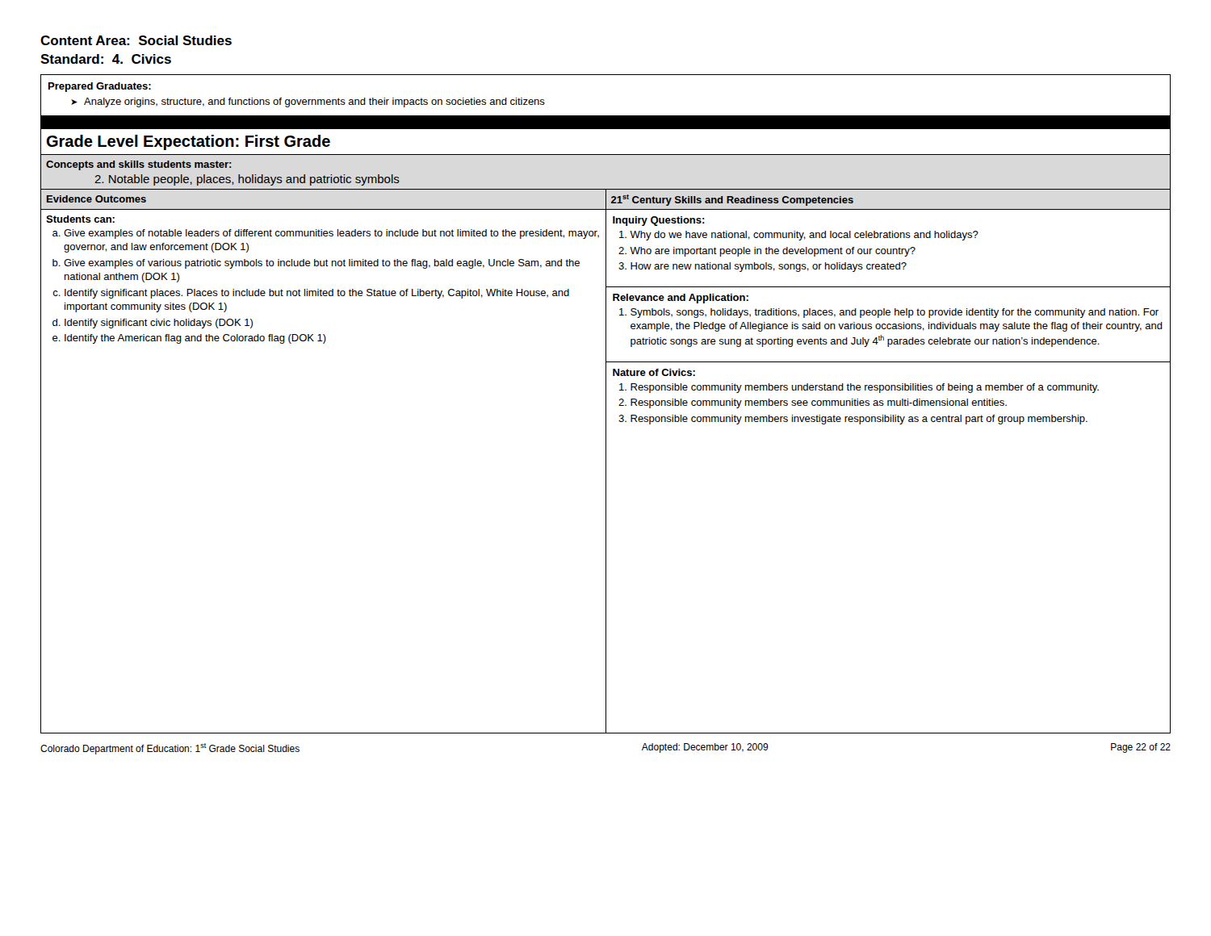Content Area: Social Studies
Standard: 4. Civics
Prepared Graduates:
Analyze origins, structure, and functions of governments and their impacts on societies and citizens
| Grade Level Expectation: First Grade |
| Concepts and skills students master: 2. Notable people, places, holidays and patriotic symbols |
| Evidence Outcomes | 21 st Century Skills and Readiness Competencies |
| Students can: Give examples of notable leaders of different communities leaders to include but not limited to the president, mayor, governor, and law enforcement (DOK 1) Give examples of various patriotic symbols to include but not limited to the flag, bald eagle, Uncle Sam, and the national anthem (DOK 1) Identify significant places. Places to include but not limited to the Statue of Liberty, Capitol, White House, and important community sites (DOK 1) Identify significant civic holidays (DOK 1) Identify the American flag and the Colorado flag (DOK 1) | Inquiry Questions: Why do we have national, community, and local celebrations and holidays? Who are important people in the development of our country? How are new national symbols, songs, or holidays created? Relevance and Application: Symbols, songs, holidays, traditions, places, and people help to provide identity for the community and nation. For example, the Pledge of Allegiance is said on various occasions, individuals may salute the flag of their country, and patriotic songs are sung at sporting events and July 4 th parades celebrate our nation’s independence. Nature of Civics: Responsible community members understand the responsibilities of being a member of a community. Responsible community members see communities as multi-dimensional entities. Responsible community members investigate responsibility as a central part of group membership. |
Colorado Department of Education: 1st Grade Social Studies Adopted: December 10, 2009 Page 22 of 22